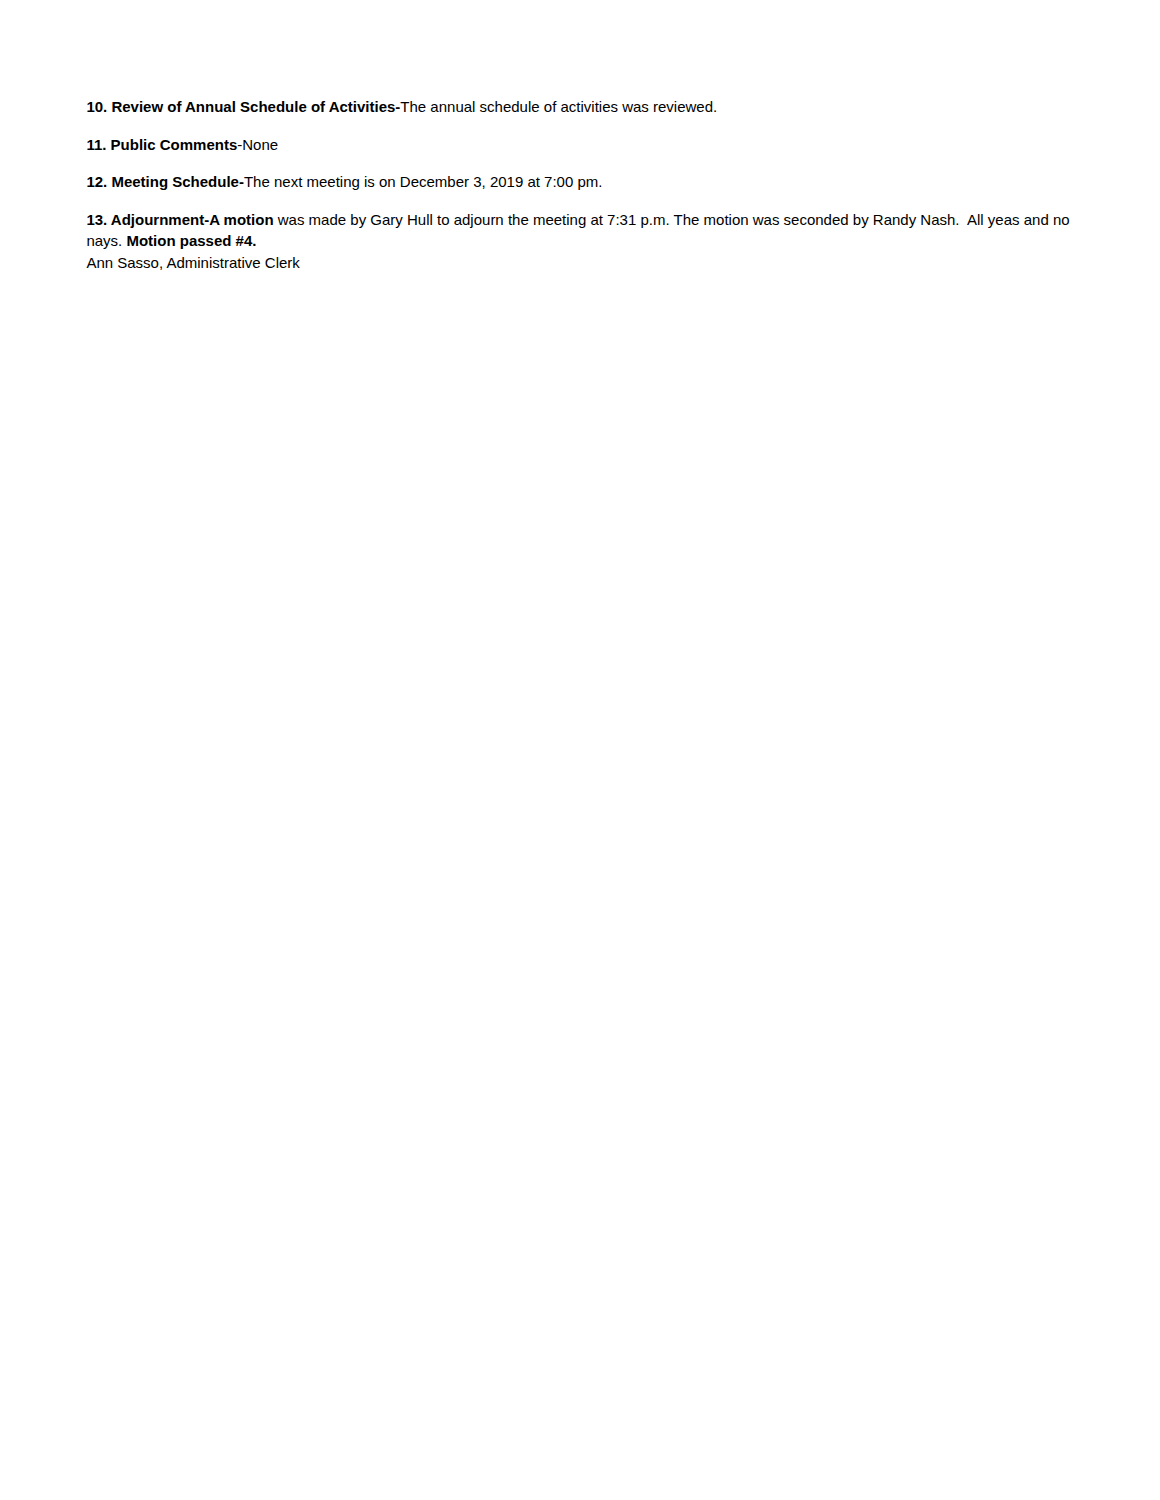10. Review of Annual Schedule of Activities-The annual schedule of activities was reviewed.
11. Public Comments-None
12. Meeting Schedule-The next meeting is on December 3, 2019 at 7:00 pm.
13. Adjournment-A motion was made by Gary Hull to adjourn the meeting at 7:31 p.m. The motion was seconded by Randy Nash. All yeas and no nays. Motion passed #4.
Ann Sasso, Administrative Clerk